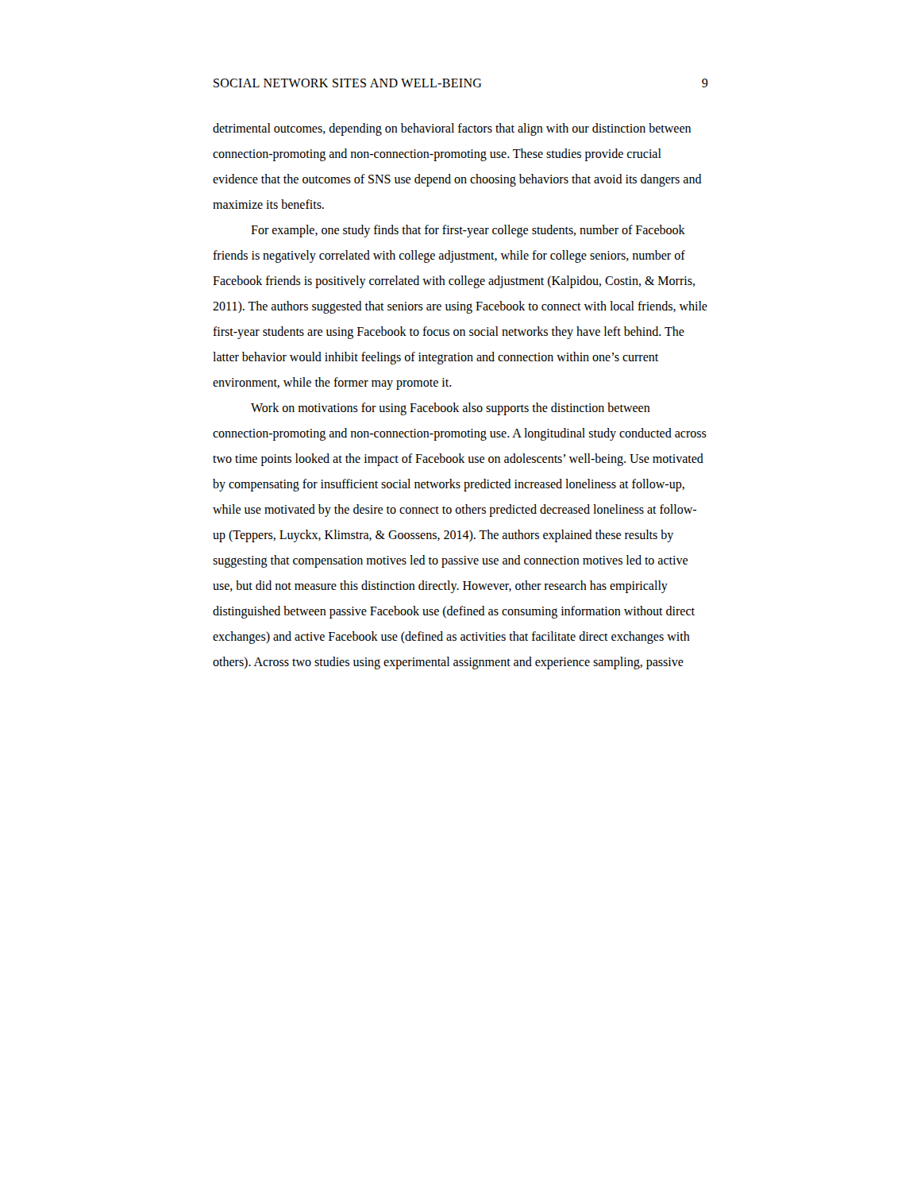Social Network Sites and Well-Being 9
detrimental outcomes, depending on behavioral factors that align with our distinction between connection-promoting and non-connection-promoting use. These studies provide crucial evidence that the outcomes of SNS use depend on choosing behaviors that avoid its dangers and maximize its benefits.
For example, one study finds that for first-year college students, number of Facebook friends is negatively correlated with college adjustment, while for college seniors, number of Facebook friends is positively correlated with college adjustment (Kalpidou, Costin, & Morris, 2011). The authors suggested that seniors are using Facebook to connect with local friends, while first-year students are using Facebook to focus on social networks they have left behind. The latter behavior would inhibit feelings of integration and connection within one’s current environment, while the former may promote it.
Work on motivations for using Facebook also supports the distinction between connection-promoting and non-connection-promoting use. A longitudinal study conducted across two time points looked at the impact of Facebook use on adolescents’ well-being. Use motivated by compensating for insufficient social networks predicted increased loneliness at follow-up, while use motivated by the desire to connect to others predicted decreased loneliness at follow-up (Teppers, Luyckx, Klimstra, & Goossens, 2014). The authors explained these results by suggesting that compensation motives led to passive use and connection motives led to active use, but did not measure this distinction directly. However, other research has empirically distinguished between passive Facebook use (defined as consuming information without direct exchanges) and active Facebook use (defined as activities that facilitate direct exchanges with others). Across two studies using experimental assignment and experience sampling, passive